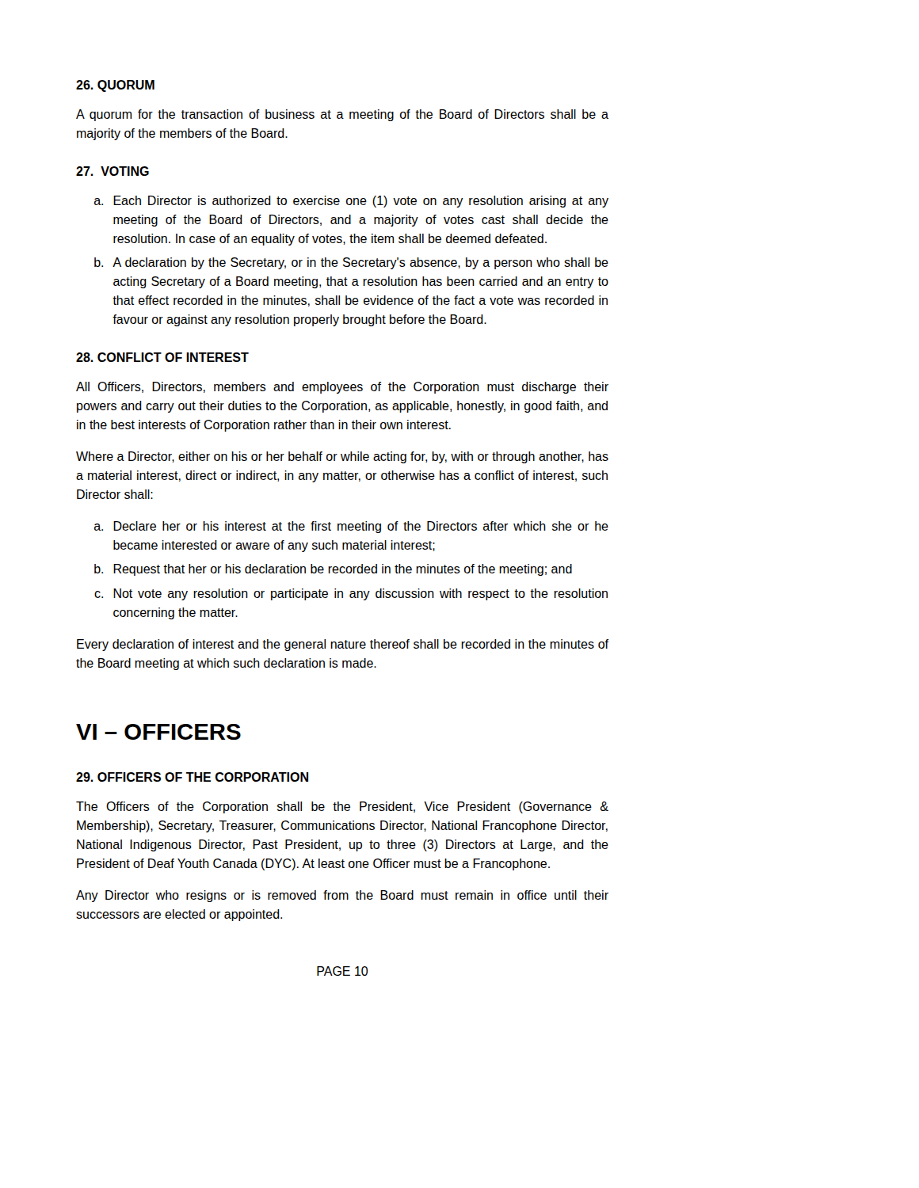26. QUORUM
A quorum for the transaction of business at a meeting of the Board of Directors shall be a majority of the members of the Board.
27. VOTING
Each Director is authorized to exercise one (1) vote on any resolution arising at any meeting of the Board of Directors, and a majority of votes cast shall decide the resolution. In case of an equality of votes, the item shall be deemed defeated.
A declaration by the Secretary, or in the Secretary's absence, by a person who shall be acting Secretary of a Board meeting, that a resolution has been carried and an entry to that effect recorded in the minutes, shall be evidence of the fact a vote was recorded in favour or against any resolution properly brought before the Board.
28. CONFLICT OF INTEREST
All Officers, Directors, members and employees of the Corporation must discharge their powers and carry out their duties to the Corporation, as applicable, honestly, in good faith, and in the best interests of Corporation rather than in their own interest.
Where a Director, either on his or her behalf or while acting for, by, with or through another, has a material interest, direct or indirect, in any matter, or otherwise has a conflict of interest, such Director shall:
Declare her or his interest at the first meeting of the Directors after which she or he became interested or aware of any such material interest;
Request that her or his declaration be recorded in the minutes of the meeting; and
Not vote any resolution or participate in any discussion with respect to the resolution concerning the matter.
Every declaration of interest and the general nature thereof shall be recorded in the minutes of the Board meeting at which such declaration is made.
VI – OFFICERS
29. OFFICERS OF THE CORPORATION
The Officers of the Corporation shall be the President, Vice President (Governance & Membership), Secretary, Treasurer, Communications Director, National Francophone Director, National Indigenous Director, Past President, up to three (3) Directors at Large, and the President of Deaf Youth Canada (DYC). At least one Officer must be a Francophone.
Any Director who resigns or is removed from the Board must remain in office until their successors are elected or appointed.
PAGE 10